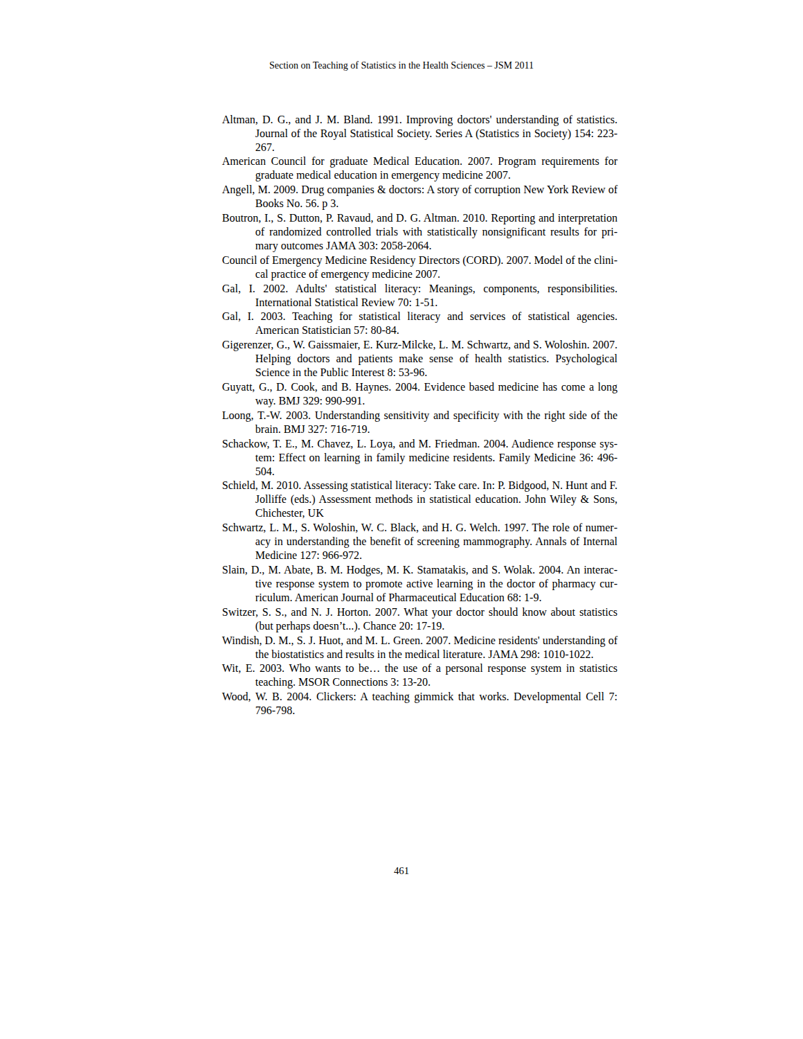Section on Teaching of Statistics in the Health Sciences – JSM 2011
Altman, D. G., and J. M. Bland. 1991. Improving doctors' understanding of statistics. Journal of the Royal Statistical Society. Series A (Statistics in Society) 154: 223-267.
American Council for graduate Medical Education. 2007. Program requirements for graduate medical education in emergency medicine 2007.
Angell, M. 2009. Drug companies & doctors: A story of corruption New York Review of Books No. 56. p 3.
Boutron, I., S. Dutton, P. Ravaud, and D. G. Altman. 2010. Reporting and interpretation of randomized controlled trials with statistically nonsignificant results for primary outcomes JAMA 303: 2058-2064.
Council of Emergency Medicine Residency Directors (CORD). 2007. Model of the clinical practice of emergency medicine 2007.
Gal, I. 2002. Adults' statistical literacy: Meanings, components, responsibilities. International Statistical Review 70: 1-51.
Gal, I. 2003. Teaching for statistical literacy and services of statistical agencies. American Statistician 57: 80-84.
Gigerenzer, G., W. Gaissmaier, E. Kurz-Milcke, L. M. Schwartz, and S. Woloshin. 2007. Helping doctors and patients make sense of health statistics. Psychological Science in the Public Interest 8: 53-96.
Guyatt, G., D. Cook, and B. Haynes. 2004. Evidence based medicine has come a long way. BMJ 329: 990-991.
Loong, T.-W. 2003. Understanding sensitivity and specificity with the right side of the brain. BMJ 327: 716-719.
Schackow, T. E., M. Chavez, L. Loya, and M. Friedman. 2004. Audience response system: Effect on learning in family medicine residents. Family Medicine 36: 496-504.
Schield, M. 2010. Assessing statistical literacy: Take care. In: P. Bidgood, N. Hunt and F. Jolliffe (eds.) Assessment methods in statistical education. John Wiley & Sons, Chichester, UK
Schwartz, L. M., S. Woloshin, W. C. Black, and H. G. Welch. 1997. The role of numeracy in understanding the benefit of screening mammography. Annals of Internal Medicine 127: 966-972.
Slain, D., M. Abate, B. M. Hodges, M. K. Stamatakis, and S. Wolak. 2004. An interactive response system to promote active learning in the doctor of pharmacy curriculum. American Journal of Pharmaceutical Education 68: 1-9.
Switzer, S. S., and N. J. Horton. 2007. What your doctor should know about statistics (but perhaps doesn’t...). Chance 20: 17-19.
Windish, D. M., S. J. Huot, and M. L. Green. 2007. Medicine residents' understanding of the biostatistics and results in the medical literature. JAMA 298: 1010-1022.
Wit, E. 2003. Who wants to be… the use of a personal response system in statistics teaching. MSOR Connections 3: 13-20.
Wood, W. B. 2004. Clickers: A teaching gimmick that works. Developmental Cell 7: 796-798.
461